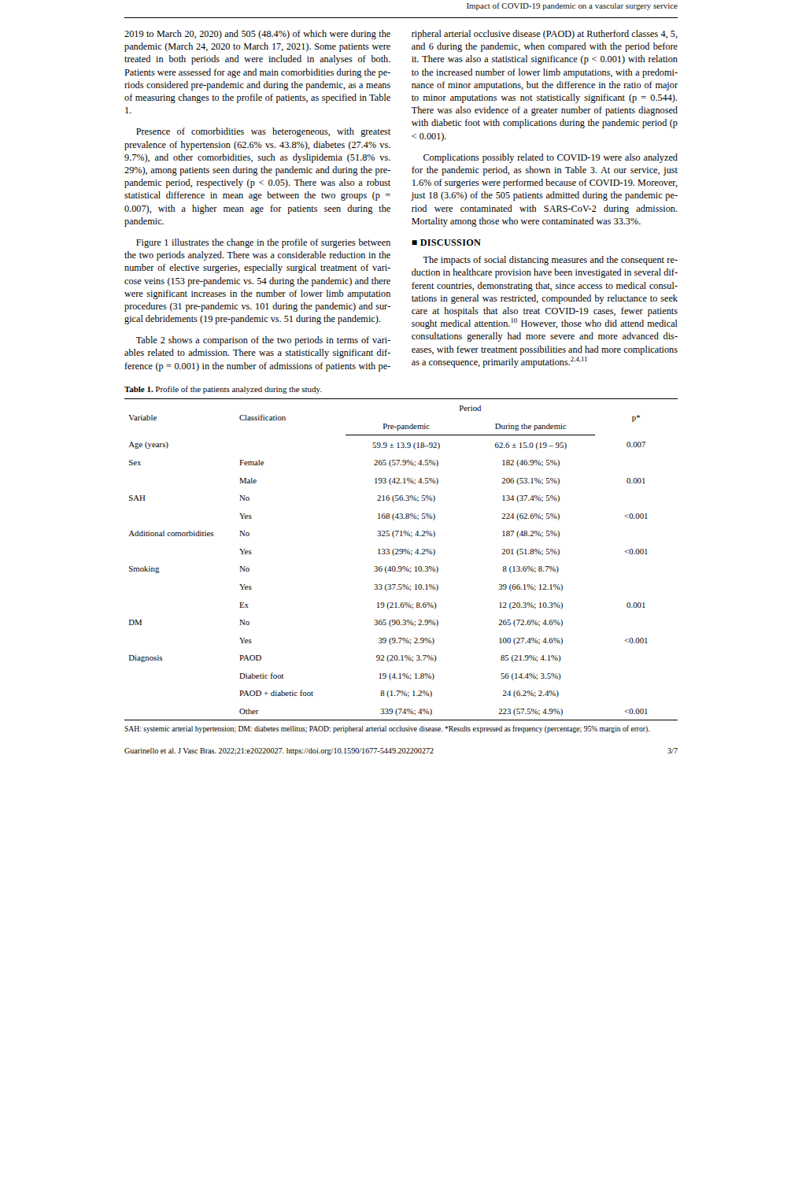Impact of COVID-19 pandemic on a vascular surgery service
2019 to March 20, 2020) and 505 (48.4%) of which were during the pandemic (March 24, 2020 to March 17, 2021). Some patients were treated in both periods and were included in analyses of both. Patients were assessed for age and main comorbidities during the periods considered pre-pandemic and during the pandemic, as a means of measuring changes to the profile of patients, as specified in Table 1.
Presence of comorbidities was heterogeneous, with greatest prevalence of hypertension (62.6% vs. 43.8%), diabetes (27.4% vs. 9.7%), and other comorbidities, such as dyslipidemia (51.8% vs. 29%), among patients seen during the pandemic and during the pre-pandemic period, respectively (p < 0.05). There was also a robust statistical difference in mean age between the two groups (p = 0.007), with a higher mean age for patients seen during the pandemic.
Figure 1 illustrates the change in the profile of surgeries between the two periods analyzed. There was a considerable reduction in the number of elective surgeries, especially surgical treatment of varicose veins (153 pre-pandemic vs. 54 during the pandemic) and there were significant increases in the number of lower limb amputation procedures (31 pre-pandemic vs. 101 during the pandemic) and surgical debridements (19 pre-pandemic vs. 51 during the pandemic).
Table 2 shows a comparison of the two periods in terms of variables related to admission. There was a statistically significant difference (p = 0.001) in the number of admissions of patients with peripheral arterial occlusive disease (PAOD) at Rutherford classes 4, 5, and 6 during the pandemic, when compared with the period before it. There was also a statistical significance (p < 0.001) with relation to the increased number of lower limb amputations, with a predominance of minor amputations, but the difference in the ratio of major to minor amputations was not statistically significant (p = 0.544). There was also evidence of a greater number of patients diagnosed with diabetic foot with complications during the pandemic period (p < 0.001).
Complications possibly related to COVID-19 were also analyzed for the pandemic period, as shown in Table 3. At our service, just 1.6% of surgeries were performed because of COVID-19. Moreover, just 18 (3.6%) of the 505 patients admitted during the pandemic period were contaminated with SARS-CoV-2 during admission. Mortality among those who were contaminated was 33.3%.
DISCUSSION
The impacts of social distancing measures and the consequent reduction in healthcare provision have been investigated in several different countries, demonstrating that, since access to medical consultations in general was restricted, compounded by reluctance to seek care at hospitals that also treat COVID-19 cases, fewer patients sought medical attention.10 However, those who did attend medical consultations generally had more severe and more advanced diseases, with fewer treatment possibilities and had more complications as a consequence, primarily amputations.2,4,11
Table 1. Profile of the patients analyzed during the study.
| Variable | Classification | Period | p* |
| --- | --- | --- | --- |
| Pre-pandemic | During the pandemic |
| Age (years) | | 59.9 ± 13.9 (18–92) | 62.6 ± 15.0 (19 – 95) | 0.007 |
| Sex | Female | 265 (57.9%; 4.5%) | 182 (46.9%; 5%) | |
| | Male | 193 (42.1%; 4.5%) | 206 (53.1%; 5%) | 0.001 |
| SAH | No | 216 (56.3%; 5%) | 134 (37.4%; 5%) | |
| | Yes | 168 (43.8%; 5%) | 224 (62.6%; 5%) | <0.001 |
| Additional comorbidities | No | 325 (71%; 4.2%) | 187 (48.2%; 5%) | |
| | Yes | 133 (29%; 4.2%) | 201 (51.8%; 5%) | <0.001 |
| Smoking | No | 36 (40.9%; 10.3%) | 8 (13.6%; 8.7%) | |
| | Yes | 33 (37.5%; 10.1%) | 39 (66.1%; 12.1%) | |
| | Ex | 19 (21.6%; 8.6%) | 12 (20.3%; 10.3%) | 0.001 |
| DM | No | 365 (90.3%; 2.9%) | 265 (72.6%; 4.6%) | |
| | Yes | 39 (9.7%; 2.9%) | 100 (27.4%; 4.6%) | <0.001 |
| Diagnosis | PAOD | 92 (20.1%; 3.7%) | 85 (21.9%; 4.1%) | |
| | Diabetic foot | 19 (4.1%; 1.8%) | 56 (14.4%; 3.5%) | |
| | PAOD + diabetic foot | 8 (1.7%; 1.2%) | 24 (6.2%; 2.4%) | |
| | Other | 339 (74%; 4%) | 223 (57.5%; 4.9%) | <0.001 |
SAH: systemic arterial hypertension; DM: diabetes mellitus; PAOD: peripheral arterial occlusive disease. *Results expressed as frequency (percentage; 95% margin of error).
Guarinello et al. J Vasc Bras. 2022;21:e20220027. https://doi.org/10.1590/1677-5449.202200272
3/7